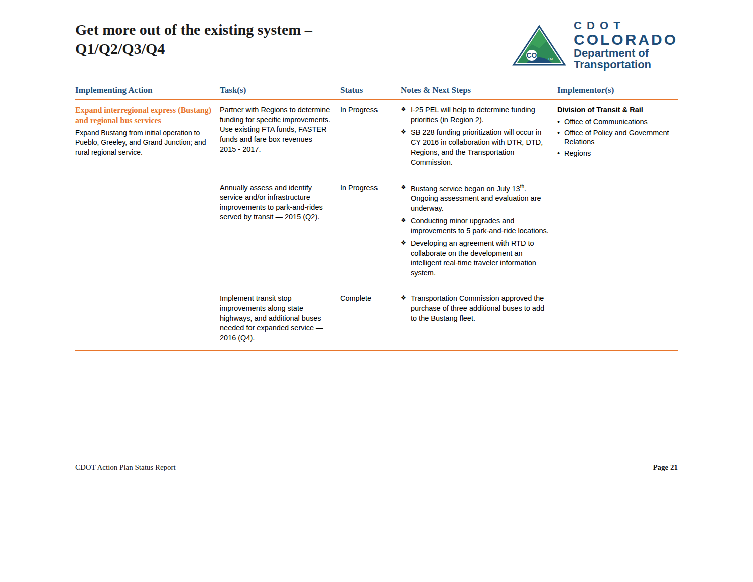Get more out of the existing system –
Q1/Q2/Q3/Q4
CO TM
C D O T
COLORADO
Department of
Transportation
| Implementing Action | Task(s) | Status | Notes & Next Steps | Implementor(s) |
| --- | --- | --- | --- | --- |
| Expand interregional express (Bustang) and regional bus services Expand Bustang from initial operation to Pueblo, Greeley, and Grand Junction; and rural regional service. | Partner with Regions to determine funding for specific improvements. Use existing FTA funds, FASTER funds and fare box revenues — 2015 - 2017. | In Progress | I-25 PEL will help to determine funding priorities (in Region 2). SB 228 funding prioritization will occur in CY 2016 in collaboration with DTR, DTD, Regions, and the Transportation Commission. | Division of Transit & Rail Office of Communications Office of Policy and Government Relations Regions |
| Annually assess and identify service and/or infrastructure improvements to park-and-rides served by transit — 2015 (Q2). | In Progress | Bustang service began on July 13 th . Ongoing assessment and evaluation are underway. Conducting minor upgrades and improvements to 5 park-and-ride locations. Developing an agreement with RTD to collaborate on the development an intelligent real-time traveler information system. |
| Implement transit stop improvements along state highways, and additional buses needed for expanded service — 2016 (Q4). | Complete | Transportation Commission approved the purchase of three additional buses to add to the Bustang fleet. |
CDOT Action Plan Status Report
Page 21